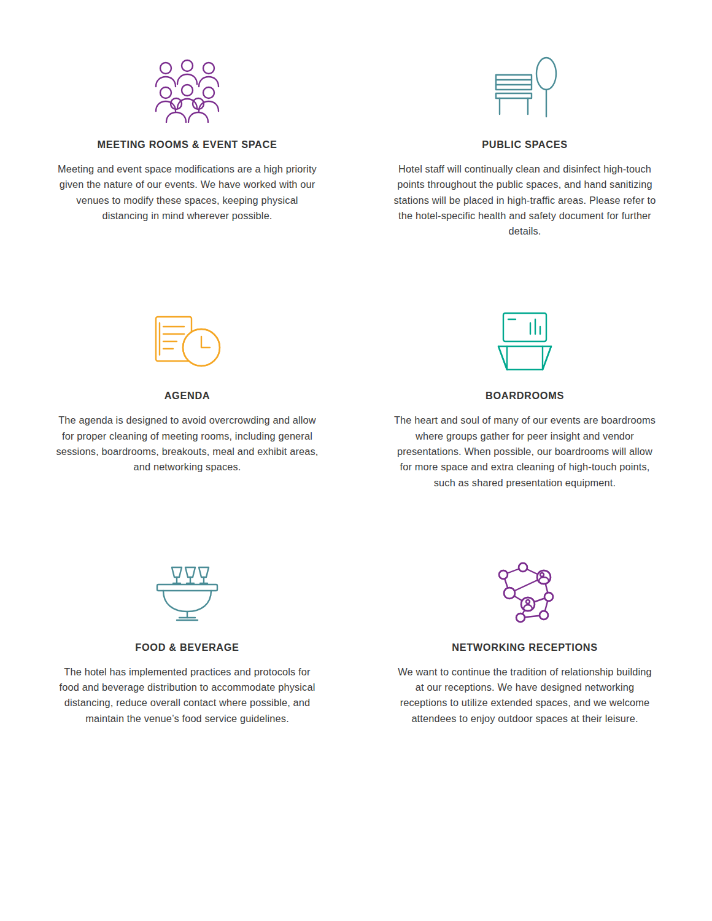Meeting Rooms & Event Space
Meeting and event space modifications are a high priority given the nature of our events. We have worked with our venues to modify these spaces, keeping physical distancing in mind wherever possible.
Public Spaces
Hotel staff will continually clean and disinfect high-touch points throughout the public spaces, and hand sanitizing stations will be placed in high-traffic areas. Please refer to the hotel-specific health and safety document for further details.
Agenda
The agenda is designed to avoid overcrowding and allow for proper cleaning of meeting rooms, including general sessions, boardrooms, breakouts, meal and exhibit areas, and networking spaces.
Boardrooms
The heart and soul of many of our events are boardrooms where groups gather for peer insight and vendor presentations. When possible, our boardrooms will allow for more space and extra cleaning of high-touch points, such as shared presentation equipment.
Food & Beverage
The hotel has implemented practices and protocols for food and beverage distribution to accommodate physical distancing, reduce overall contact where possible, and maintain the venue’s food service guidelines.
Networking Receptions
We want to continue the tradition of relationship building at our receptions. We have designed networking receptions to utilize extended spaces, and we welcome attendees to enjoy outdoor spaces at their leisure.